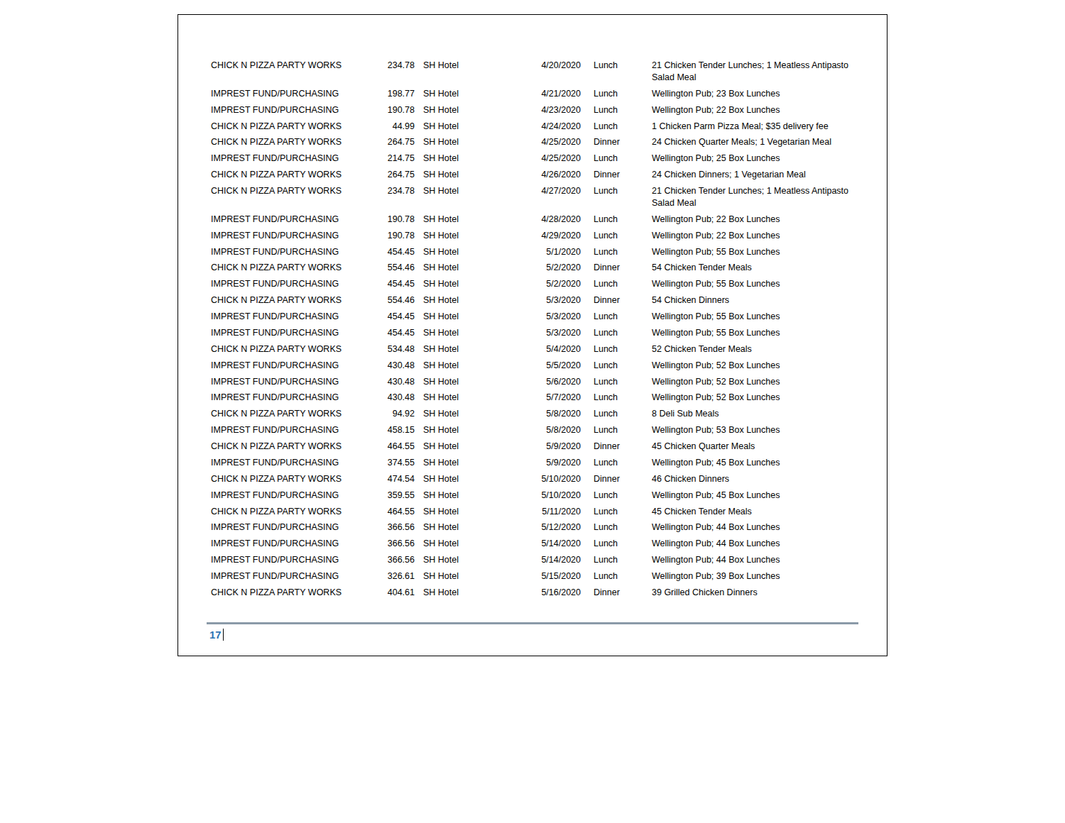| CHICK N PIZZA PARTY WORKS | 234.78 | SH Hotel | 4/20/2020 | Lunch | 21 Chicken Tender Lunches; 1 Meatless Antipasto Salad Meal |
| IMPREST FUND/PURCHASING | 198.77 | SH Hotel | 4/21/2020 | Lunch | Wellington Pub; 23 Box Lunches |
| IMPREST FUND/PURCHASING | 190.78 | SH Hotel | 4/23/2020 | Lunch | Wellington Pub; 22 Box Lunches |
| CHICK N PIZZA PARTY WORKS | 44.99 | SH Hotel | 4/24/2020 | Lunch | 1 Chicken Parm Pizza Meal; $35 delivery fee |
| CHICK N PIZZA PARTY WORKS | 264.75 | SH Hotel | 4/25/2020 | Dinner | 24 Chicken Quarter Meals; 1 Vegetarian Meal |
| IMPREST FUND/PURCHASING | 214.75 | SH Hotel | 4/25/2020 | Lunch | Wellington Pub; 25 Box Lunches |
| CHICK N PIZZA PARTY WORKS | 264.75 | SH Hotel | 4/26/2020 | Dinner | 24 Chicken Dinners; 1 Vegetarian Meal |
| CHICK N PIZZA PARTY WORKS | 234.78 | SH Hotel | 4/27/2020 | Lunch | 21 Chicken Tender Lunches; 1 Meatless Antipasto Salad Meal |
| IMPREST FUND/PURCHASING | 190.78 | SH Hotel | 4/28/2020 | Lunch | Wellington Pub; 22 Box Lunches |
| IMPREST FUND/PURCHASING | 190.78 | SH Hotel | 4/29/2020 | Lunch | Wellington Pub; 22 Box Lunches |
| IMPREST FUND/PURCHASING | 454.45 | SH Hotel | 5/1/2020 | Lunch | Wellington Pub; 55 Box Lunches |
| CHICK N PIZZA PARTY WORKS | 554.46 | SH Hotel | 5/2/2020 | Dinner | 54 Chicken Tender Meals |
| IMPREST FUND/PURCHASING | 454.45 | SH Hotel | 5/2/2020 | Lunch | Wellington Pub; 55 Box Lunches |
| CHICK N PIZZA PARTY WORKS | 554.46 | SH Hotel | 5/3/2020 | Dinner | 54 Chicken Dinners |
| IMPREST FUND/PURCHASING | 454.45 | SH Hotel | 5/3/2020 | Lunch | Wellington Pub; 55 Box Lunches |
| IMPREST FUND/PURCHASING | 454.45 | SH Hotel | 5/3/2020 | Lunch | Wellington Pub; 55 Box Lunches |
| CHICK N PIZZA PARTY WORKS | 534.48 | SH Hotel | 5/4/2020 | Lunch | 52 Chicken Tender Meals |
| IMPREST FUND/PURCHASING | 430.48 | SH Hotel | 5/5/2020 | Lunch | Wellington Pub; 52 Box Lunches |
| IMPREST FUND/PURCHASING | 430.48 | SH Hotel | 5/6/2020 | Lunch | Wellington Pub; 52 Box Lunches |
| IMPREST FUND/PURCHASING | 430.48 | SH Hotel | 5/7/2020 | Lunch | Wellington Pub; 52 Box Lunches |
| CHICK N PIZZA PARTY WORKS | 94.92 | SH Hotel | 5/8/2020 | Lunch | 8 Deli Sub Meals |
| IMPREST FUND/PURCHASING | 458.15 | SH Hotel | 5/8/2020 | Lunch | Wellington Pub; 53 Box Lunches |
| CHICK N PIZZA PARTY WORKS | 464.55 | SH Hotel | 5/9/2020 | Dinner | 45 Chicken Quarter Meals |
| IMPREST FUND/PURCHASING | 374.55 | SH Hotel | 5/9/2020 | Lunch | Wellington Pub; 45 Box Lunches |
| CHICK N PIZZA PARTY WORKS | 474.54 | SH Hotel | 5/10/2020 | Dinner | 46 Chicken Dinners |
| IMPREST FUND/PURCHASING | 359.55 | SH Hotel | 5/10/2020 | Lunch | Wellington Pub; 45 Box Lunches |
| CHICK N PIZZA PARTY WORKS | 464.55 | SH Hotel | 5/11/2020 | Lunch | 45 Chicken Tender Meals |
| IMPREST FUND/PURCHASING | 366.56 | SH Hotel | 5/12/2020 | Lunch | Wellington Pub; 44 Box Lunches |
| IMPREST FUND/PURCHASING | 366.56 | SH Hotel | 5/14/2020 | Lunch | Wellington Pub; 44 Box Lunches |
| IMPREST FUND/PURCHASING | 366.56 | SH Hotel | 5/14/2020 | Lunch | Wellington Pub; 44 Box Lunches |
| IMPREST FUND/PURCHASING | 326.61 | SH Hotel | 5/15/2020 | Lunch | Wellington Pub; 39 Box Lunches |
| CHICK N PIZZA PARTY WORKS | 404.61 | SH Hotel | 5/16/2020 | Dinner | 39 Grilled Chicken Dinners |
17